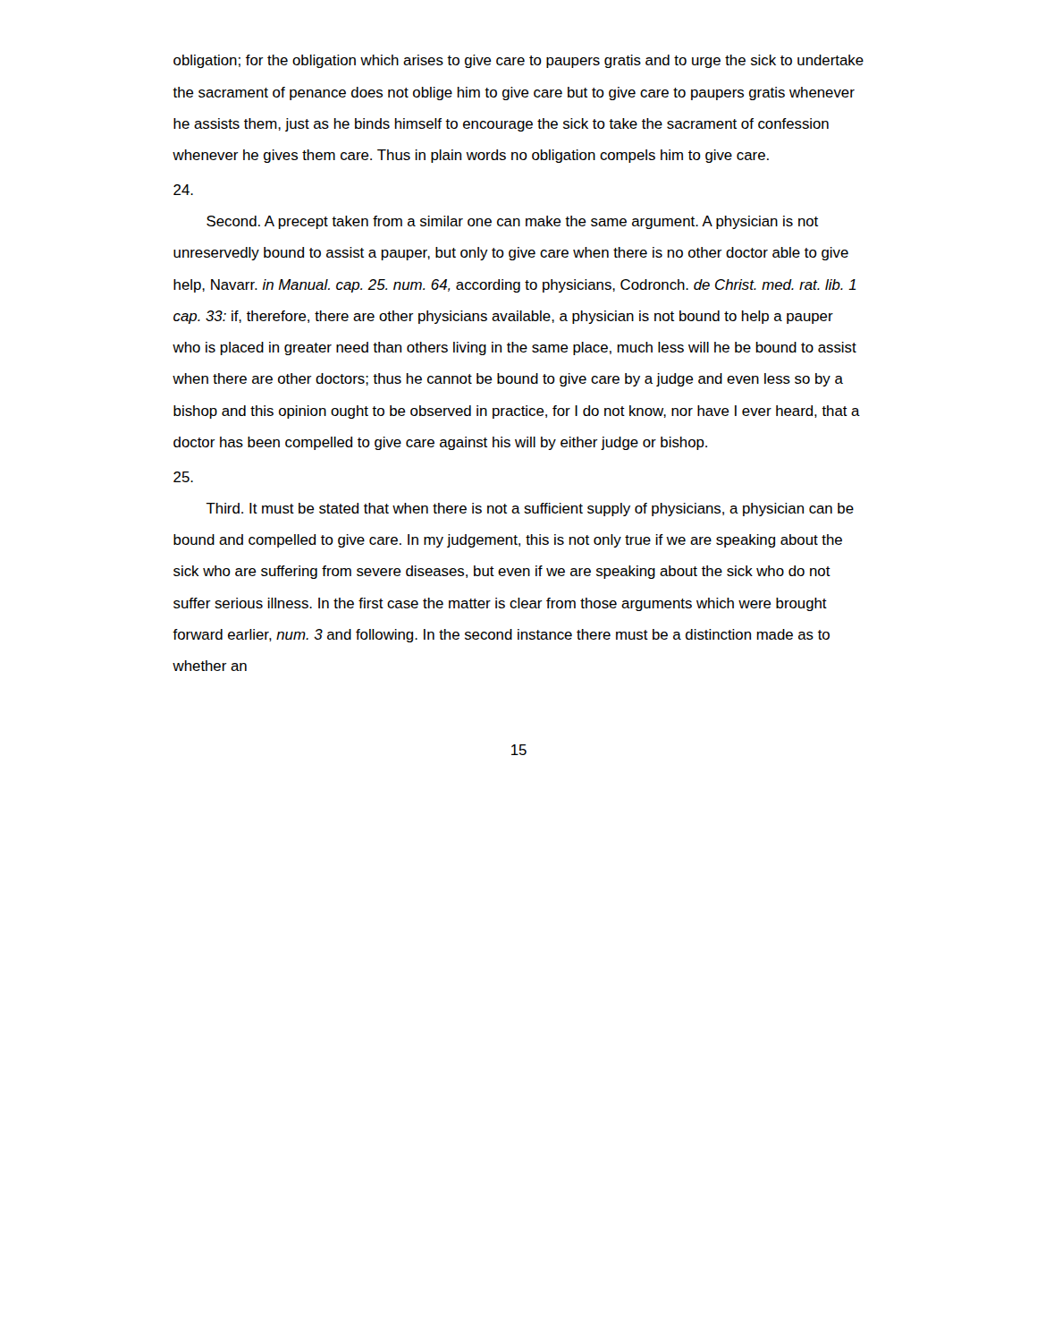obligation; for the obligation which arises to give care to paupers gratis and to urge the sick to undertake the sacrament of penance does not oblige him to give care but to give care to paupers gratis whenever he assists them, just as he binds himself to encourage the sick to take the sacrament of confession whenever he gives them care. Thus in plain words no obligation compels him to give care.
24.
Second. A precept taken from a similar one can make the same argument. A physician is not unreservedly bound to assist a pauper, but only to give care when there is no other doctor able to give help, Navarr. in Manual. cap. 25. num. 64, according to physicians, Codronch. de Christ. med. rat. lib. 1 cap. 33: if, therefore, there are other physicians available, a physician is not bound to help a pauper who is placed in greater need than others living in the same place, much less will he be bound to assist when there are other doctors; thus he cannot be bound to give care by a judge and even less so by a bishop and this opinion ought to be observed in practice, for I do not know, nor have I ever heard, that a doctor has been compelled to give care against his will by either judge or bishop.
25.
Third. It must be stated that when there is not a sufficient supply of physicians, a physician can be bound and compelled to give care. In my judgement, this is not only true if we are speaking about the sick who are suffering from severe diseases, but even if we are speaking about the sick who do not suffer serious illness. In the first case the matter is clear from those arguments which were brought forward earlier, num. 3 and following. In the second instance there must be a distinction made as to whether an
15